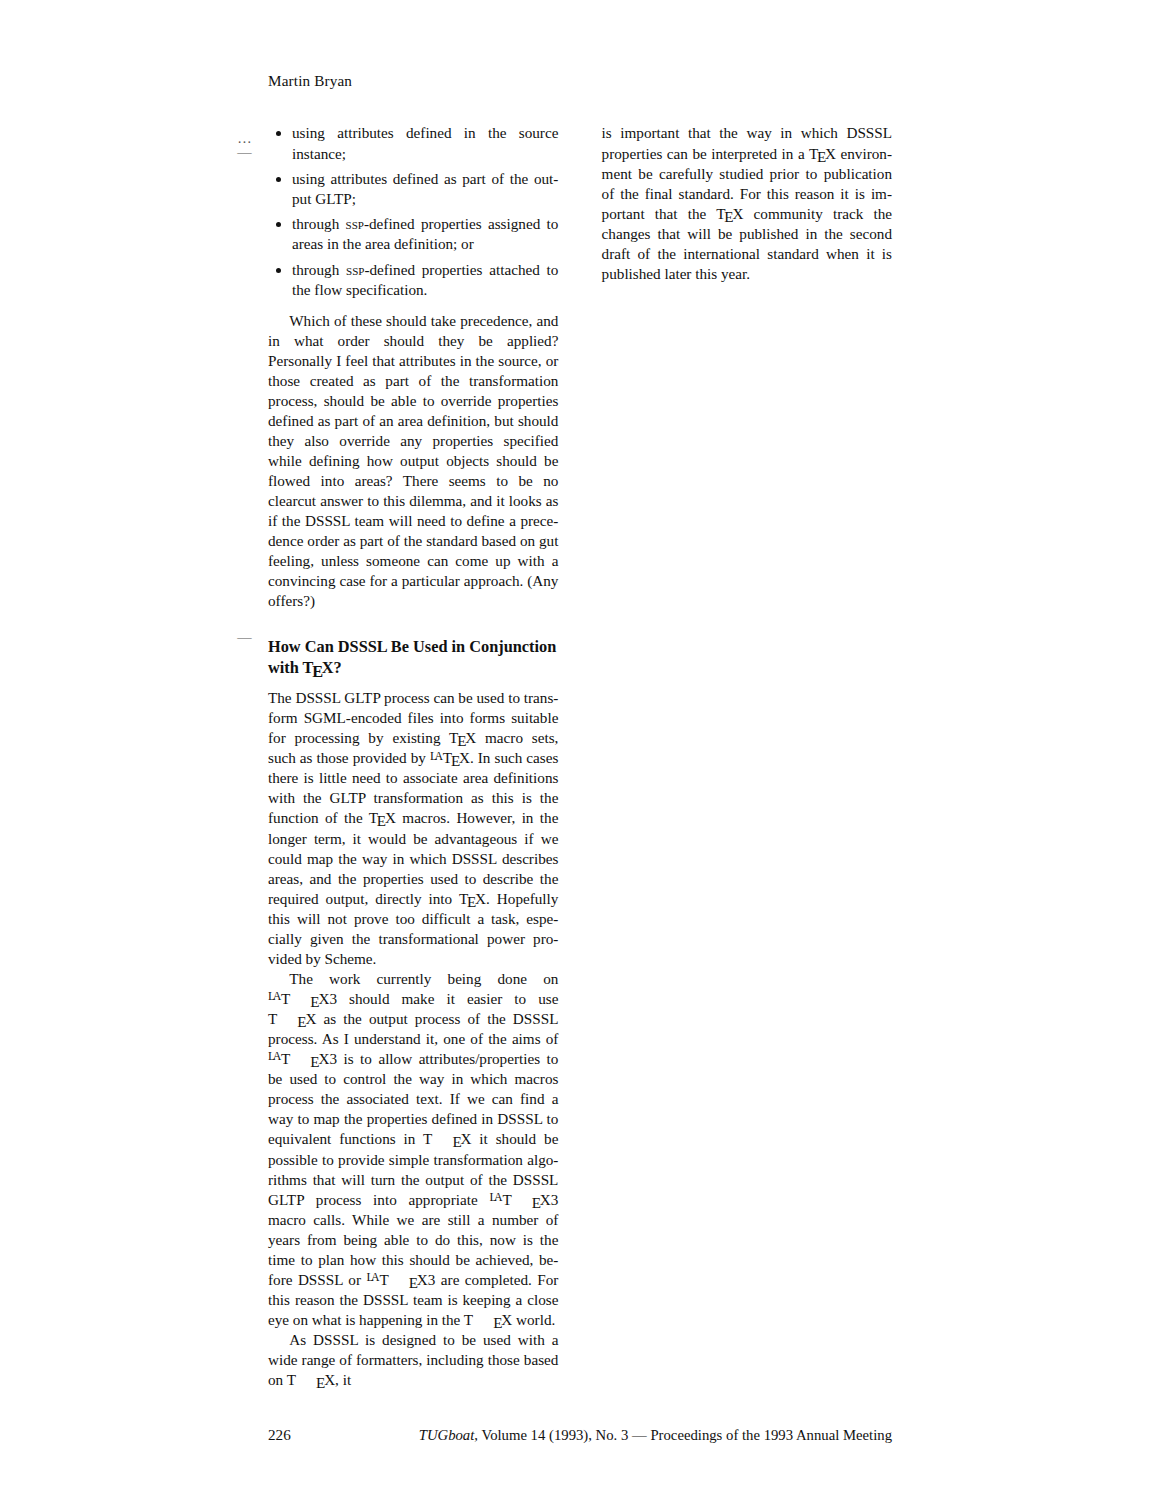Martin Bryan
…
—
—
using attributes defined in the source instance;
using attributes defined as part of the output GLTP;
through ssp-defined properties assigned to areas in the area definition; or
through ssp-defined properties attached to the flow specification.
Which of these should take precedence, and in what order should they be applied? Personally I feel that attributes in the source, or those created as part of the transformation process, should be able to override properties defined as part of an area definition, but should they also override any properties specified while defining how output objects should be flowed into areas? There seems to be no clearcut answer to this dilemma, and it looks as if the DSSSL team will need to define a precedence order as part of the standard based on gut feeling, unless someone can come up with a convincing case for a particular approach. (Any offers?)
How Can DSSSL Be Used in Conjunction with TEX?
The DSSSL GLTP process can be used to transform SGML-encoded files into forms suitable for processing by existing TEX macro sets, such as those provided by LATEX. In such cases there is little need to associate area definitions with the GLTP transformation as this is the function of the TEX macros. However, in the longer term, it would be advantageous if we could map the way in which DSSSL describes areas, and the properties used to describe the required output, directly into TEX. Hopefully this will not prove too difficult a task, especially given the transformational power provided by Scheme.
The work currently being done on LATEX3 should make it easier to use TEX as the output process of the DSSSL process. As I understand it, one of the aims of LATEX3 is to allow attributes/properties to be used to control the way in which macros process the associated text. If we can find a way to map the properties defined in DSSSL to equivalent functions in TEX it should be possible to provide simple transformation algorithms that will turn the output of the DSSSL GLTP process into appropriate LATEX3 macro calls. While we are still a number of years from being able to do this, now is the time to plan how this should be achieved, before DSSSL or LATEX3 are completed. For this reason the DSSSL team is keeping a close eye on what is happening in the TEX world.
As DSSSL is designed to be used with a wide range of formatters, including those based on TEX, it
is important that the way in which DSSSL properties can be interpreted in a TEX environment be carefully studied prior to publication of the final standard. For this reason it is important that the TEX community track the changes that will be published in the second draft of the international standard when it is published later this year.
226
TUGboat, Volume 14 (1993), No. 3 — Proceedings of the 1993 Annual Meeting